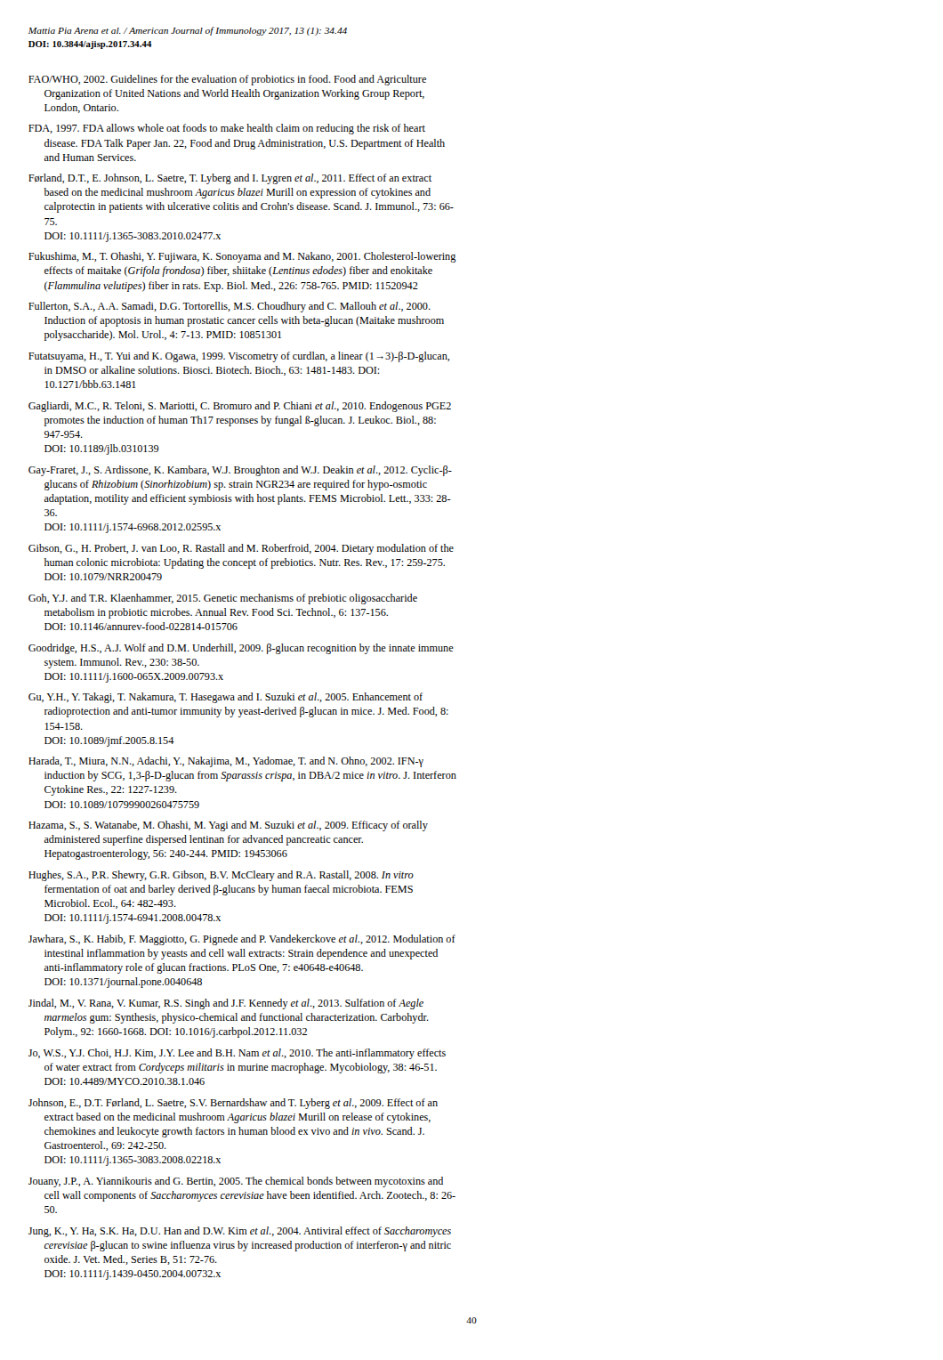Mattia Pia Arena et al. / American Journal of Immunology 2017, 13 (1): 34.44
DOI: 10.3844/ajisp.2017.34.44
FAO/WHO, 2002. Guidelines for the evaluation of probiotics in food. Food and Agriculture Organization of United Nations and World Health Organization Working Group Report, London, Ontario.
FDA, 1997. FDA allows whole oat foods to make health claim on reducing the risk of heart disease. FDA Talk Paper Jan. 22, Food and Drug Administration, U.S. Department of Health and Human Services.
Førland, D.T., E. Johnson, L. Saetre, T. Lyberg and I. Lygren et al., 2011. Effect of an extract based on the medicinal mushroom Agaricus blazei Murill on expression of cytokines and calprotectin in patients with ulcerative colitis and Crohn's disease. Scand. J. Immunol., 73: 66-75.
DOI: 10.1111/j.1365-3083.2010.02477.x
Fukushima, M., T. Ohashi, Y. Fujiwara, K. Sonoyama and M. Nakano, 2001. Cholesterol-lowering effects of maitake (Grifola frondosa) fiber, shiitake (Lentinus edodes) fiber and enokitake (Flammulina velutipes) fiber in rats. Exp. Biol. Med., 226: 758-765. PMID: 11520942
Fullerton, S.A., A.A. Samadi, D.G. Tortorellis, M.S. Choudhury and C. Mallouh et al., 2000. Induction of apoptosis in human prostatic cancer cells with beta-glucan (Maitake mushroom polysaccharide). Mol. Urol., 4: 7-13. PMID: 10851301
Futatsuyama, H., T. Yui and K. Ogawa, 1999. Viscometry of curdlan, a linear (1→3)-β-D-glucan, in DMSO or alkaline solutions. Biosci. Biotech. Bioch., 63: 1481-1483. DOI: 10.1271/bbb.63.1481
Gagliardi, M.C., R. Teloni, S. Mariotti, C. Bromuro and P. Chiani et al., 2010. Endogenous PGE2 promotes the induction of human Th17 responses by fungal ß-glucan. J. Leukoc. Biol., 88: 947-954.
DOI: 10.1189/jlb.0310139
Gay-Fraret, J., S. Ardissone, K. Kambara, W.J. Broughton and W.J. Deakin et al., 2012. Cyclic-β-glucans of Rhizobium (Sinorhizobium) sp. strain NGR234 are required for hypo-osmotic adaptation, motility and efficient symbiosis with host plants. FEMS Microbiol. Lett., 333: 28-36.
DOI: 10.1111/j.1574-6968.2012.02595.x
Gibson, G., H. Probert, J. van Loo, R. Rastall and M. Roberfroid, 2004. Dietary modulation of the human colonic microbiota: Updating the concept of prebiotics. Nutr. Res. Rev., 17: 259-275.
DOI: 10.1079/NRR200479
Goh, Y.J. and T.R. Klaenhammer, 2015. Genetic mechanisms of prebiotic oligosaccharide metabolism in probiotic microbes. Annual Rev. Food Sci. Technol., 6: 137-156.
DOI: 10.1146/annurev-food-022814-015706
Goodridge, H.S., A.J. Wolf and D.M. Underhill, 2009. β-glucan recognition by the innate immune system. Immunol. Rev., 230: 38-50.
DOI: 10.1111/j.1600-065X.2009.00793.x
Gu, Y.H., Y. Takagi, T. Nakamura, T. Hasegawa and I. Suzuki et al., 2005. Enhancement of radioprotection and anti-tumor immunity by yeast-derived β-glucan in mice. J. Med. Food, 8: 154-158.
DOI: 10.1089/jmf.2005.8.154
Harada, T., Miura, N.N., Adachi, Y., Nakajima, M., Yadomae, T. and N. Ohno, 2002. IFN-γ induction by SCG, 1,3-β-D-glucan from Sparassis crispa, in DBA/2 mice in vitro. J. Interferon Cytokine Res., 22: 1227-1239.
DOI: 10.1089/10799900260475759
Hazama, S., S. Watanabe, M. Ohashi, M. Yagi and M. Suzuki et al., 2009. Efficacy of orally administered superfine dispersed lentinan for advanced pancreatic cancer. Hepatogastroenterology, 56: 240-244. PMID: 19453066
Hughes, S.A., P.R. Shewry, G.R. Gibson, B.V. McCleary and R.A. Rastall, 2008. In vitro fermentation of oat and barley derived β-glucans by human faecal microbiota. FEMS Microbiol. Ecol., 64: 482-493.
DOI: 10.1111/j.1574-6941.2008.00478.x
Jawhara, S., K. Habib, F. Maggiotto, G. Pignede and P. Vandekerckove et al., 2012. Modulation of intestinal inflammation by yeasts and cell wall extracts: Strain dependence and unexpected anti-inflammatory role of glucan fractions. PLoS One, 7: e40648-e40648.
DOI: 10.1371/journal.pone.0040648
Jindal, M., V. Rana, V. Kumar, R.S. Singh and J.F. Kennedy et al., 2013. Sulfation of Aegle marmelos gum: Synthesis, physico-chemical and functional characterization. Carbohydr. Polym., 92: 1660-1668. DOI: 10.1016/j.carbpol.2012.11.032
Jo, W.S., Y.J. Choi, H.J. Kim, J.Y. Lee and B.H. Nam et al., 2010. The anti-inflammatory effects of water extract from Cordyceps militaris in murine macrophage. Mycobiology, 38: 46-51.
DOI: 10.4489/MYCO.2010.38.1.046
Johnson, E., D.T. Førland, L. Saetre, S.V. Bernardshaw and T. Lyberg et al., 2009. Effect of an extract based on the medicinal mushroom Agaricus blazei Murill on release of cytokines, chemokines and leukocyte growth factors in human blood ex vivo and in vivo. Scand. J. Gastroenterol., 69: 242-250.
DOI: 10.1111/j.1365-3083.2008.02218.x
Jouany, J.P., A. Yiannikouris and G. Bertin, 2005. The chemical bonds between mycotoxins and cell wall components of Saccharomyces cerevisiae have been identified. Arch. Zootech., 8: 26-50.
Jung, K., Y. Ha, S.K. Ha, D.U. Han and D.W. Kim et al., 2004. Antiviral effect of Saccharomyces cerevisiae β-glucan to swine influenza virus by increased production of interferon-γ and nitric oxide. J. Vet. Med., Series B, 51: 72-76.
DOI: 10.1111/j.1439-0450.2004.00732.x
40